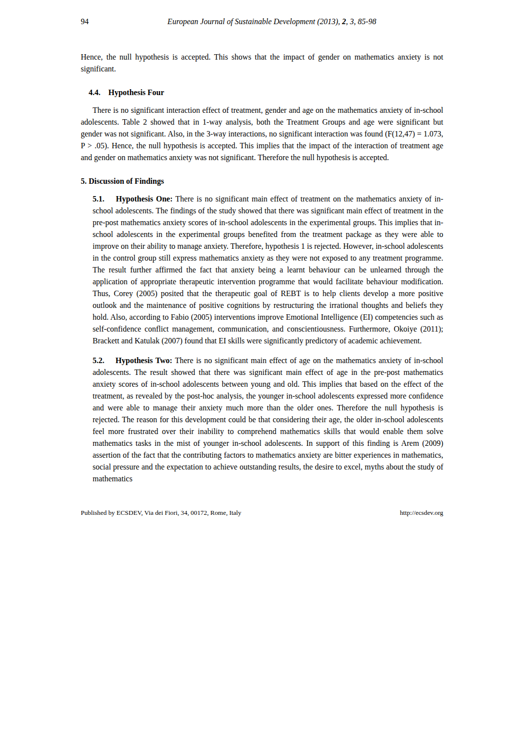94 European Journal of Sustainable Development (2013), 2, 3, 85-98
Hence, the null hypothesis is accepted. This shows that the impact of gender on mathematics anxiety is not significant.
4.4. Hypothesis Four
There is no significant interaction effect of treatment, gender and age on the mathematics anxiety of in-school adolescents. Table 2 showed that in 1-way analysis, both the Treatment Groups and age were significant but gender was not significant. Also, in the 3-way interactions, no significant interaction was found (F(12,47) = 1.073, P > .05). Hence, the null hypothesis is accepted. This implies that the impact of the interaction of treatment age and gender on mathematics anxiety was not significant. Therefore the null hypothesis is accepted.
5. Discussion of Findings
5.1. Hypothesis One: There is no significant main effect of treatment on the mathematics anxiety of in-school adolescents. The findings of the study showed that there was significant main effect of treatment in the pre-post mathematics anxiety scores of in-school adolescents in the experimental groups. This implies that in-school adolescents in the experimental groups benefited from the treatment package as they were able to improve on their ability to manage anxiety. Therefore, hypothesis 1 is rejected. However, in-school adolescents in the control group still express mathematics anxiety as they were not exposed to any treatment programme. The result further affirmed the fact that anxiety being a learnt behaviour can be unlearned through the application of appropriate therapeutic intervention programme that would facilitate behaviour modification. Thus, Corey (2005) posited that the therapeutic goal of REBT is to help clients develop a more positive outlook and the maintenance of positive cognitions by restructuring the irrational thoughts and beliefs they hold. Also, according to Fabio (2005) interventions improve Emotional Intelligence (EI) competencies such as self-confidence conflict management, communication, and conscientiousness. Furthermore, Okoiye (2011); Brackett and Katulak (2007) found that EI skills were significantly predictory of academic achievement.
5.2. Hypothesis Two: There is no significant main effect of age on the mathematics anxiety of in-school adolescents. The result showed that there was significant main effect of age in the pre-post mathematics anxiety scores of in-school adolescents between young and old. This implies that based on the effect of the treatment, as revealed by the post-hoc analysis, the younger in-school adolescents expressed more confidence and were able to manage their anxiety much more than the older ones. Therefore the null hypothesis is rejected. The reason for this development could be that considering their age, the older in-school adolescents feel more frustrated over their inability to comprehend mathematics skills that would enable them solve mathematics tasks in the mist of younger in-school adolescents. In support of this finding is Arem (2009) assertion of the fact that the contributing factors to mathematics anxiety are bitter experiences in mathematics, social pressure and the expectation to achieve outstanding results, the desire to excel, myths about the study of mathematics
Published by ECSDEV, Via dei Fiori, 34, 00172, Rome, Italy http://ecsdev.org